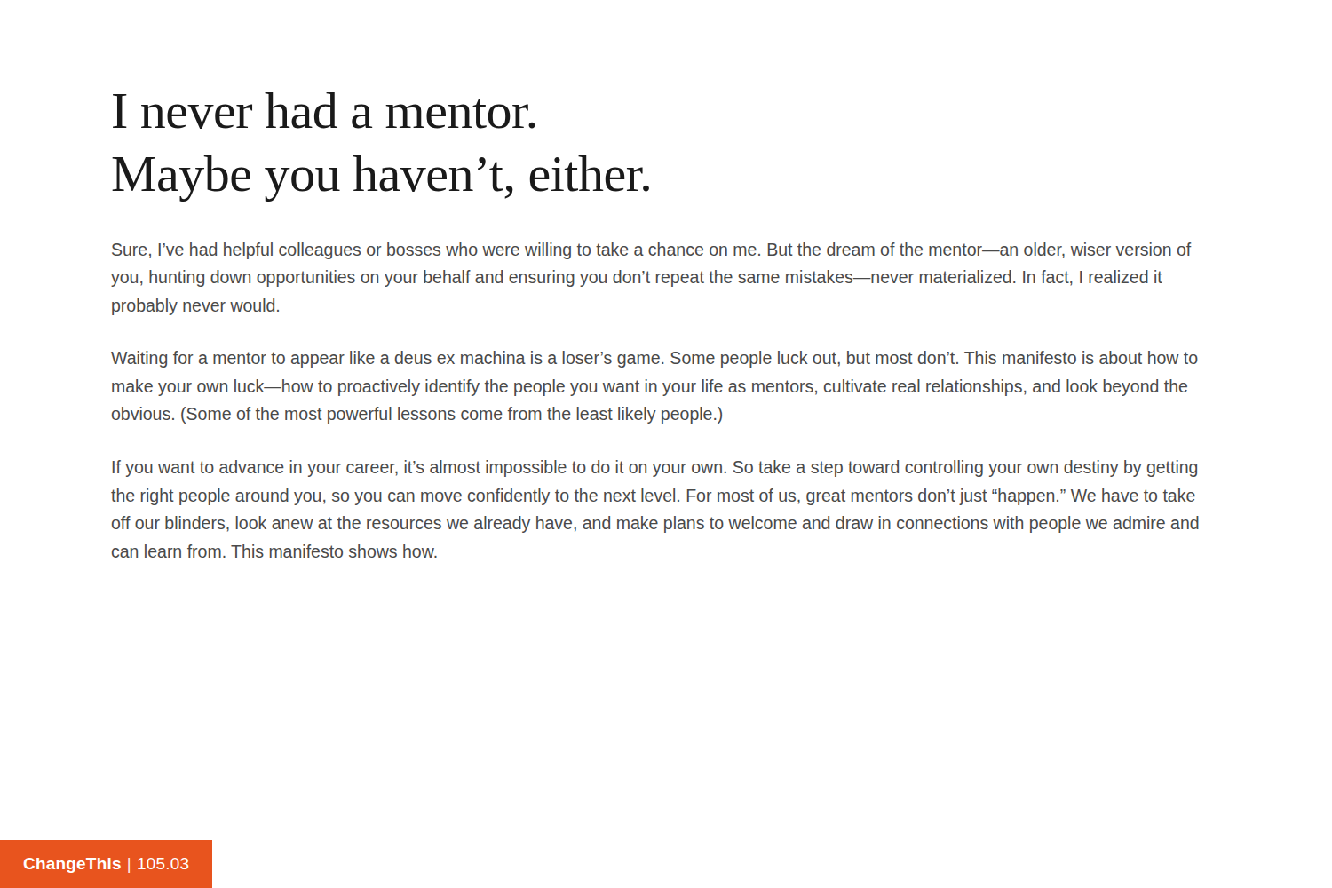I never had a mentor.
Maybe you haven’t, either.
Sure, I’ve had helpful colleagues or bosses who were willing to take a chance on me. But the dream of the mentor—an older, wiser version of you, hunting down opportunities on your behalf and ensuring you don’t repeat the same mistakes—never materialized. In fact, I realized it probably never would.
Waiting for a mentor to appear like a deus ex machina is a loser’s game. Some people luck out, but most don’t. This manifesto is about how to make your own luck—how to proactively identify the people you want in your life as mentors, cultivate real relationships, and look beyond the obvious. (Some of the most powerful lessons come from the least likely people.)
If you want to advance in your career, it’s almost impossible to do it on your own. So take a step toward controlling your own destiny by getting the right people around you, so you can move confidently to the next level. For most of us, great mentors don’t just “happen.” We have to take off our blinders, look anew at the resources we already have, and make plans to welcome and draw in connections with people we admire and can learn from. This manifesto shows how.
ChangeThis|105.03